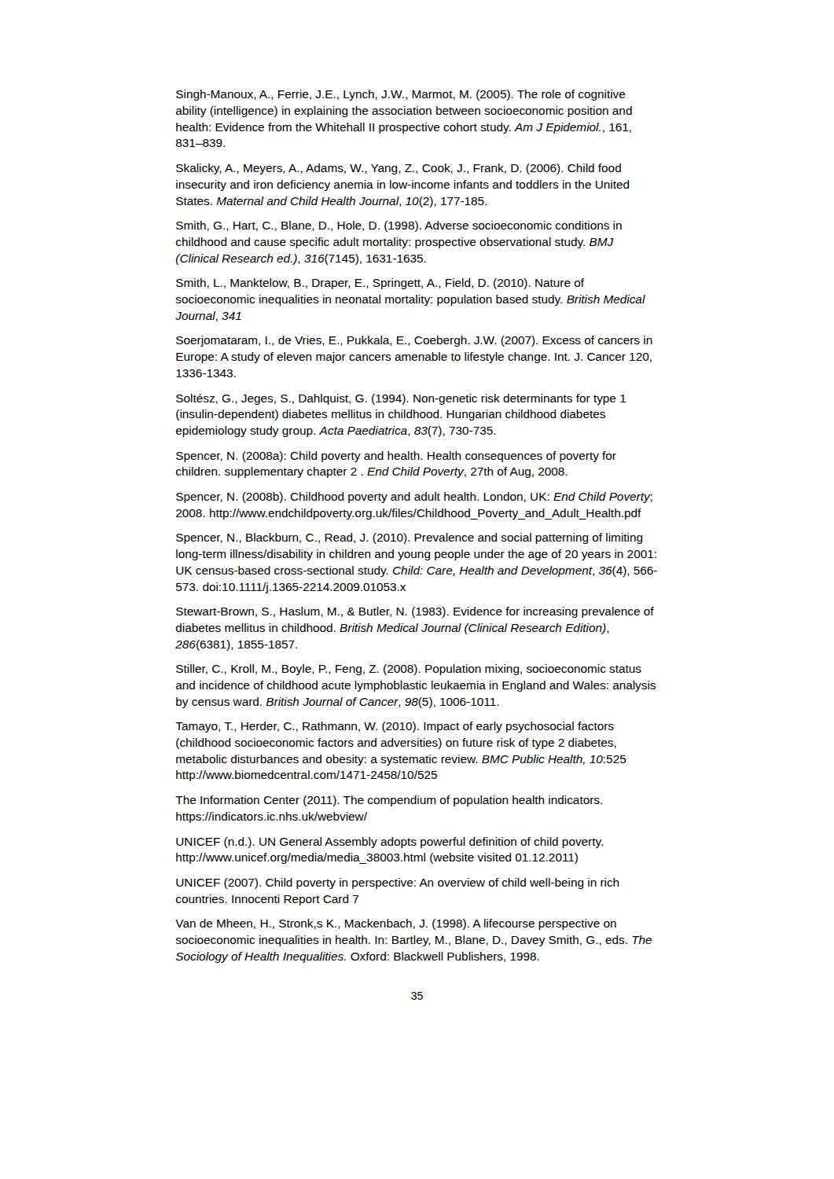Singh-Manoux, A., Ferrie, J.E., Lynch, J.W., Marmot, M. (2005). The role of cognitive ability (intelligence) in explaining the association between socioeconomic position and health: Evidence from the Whitehall II prospective cohort study. Am J Epidemiol., 161, 831–839.
Skalicky, A., Meyers, A., Adams, W., Yang, Z., Cook, J., Frank, D. (2006). Child food insecurity and iron deficiency anemia in low-income infants and toddlers in the United States. Maternal and Child Health Journal, 10(2), 177-185.
Smith, G., Hart, C., Blane, D., Hole, D. (1998). Adverse socioeconomic conditions in childhood and cause specific adult mortality: prospective observational study. BMJ (Clinical Research ed.), 316(7145), 1631-1635.
Smith, L., Manktelow, B., Draper, E., Springett, A., Field, D. (2010). Nature of socioeconomic inequalities in neonatal mortality: population based study. British Medical Journal, 341
Soerjomataram, I., de Vries, E., Pukkala, E., Coebergh. J.W. (2007). Excess of cancers in Europe: A study of eleven major cancers amenable to lifestyle change. Int. J. Cancer 120, 1336-1343.
Soltész, G., Jeges, S., Dahlquist, G. (1994). Non-genetic risk determinants for type 1 (insulin-dependent) diabetes mellitus in childhood. Hungarian childhood diabetes epidemiology study group. Acta Paediatrica, 83(7), 730-735.
Spencer, N. (2008a): Child poverty and health. Health consequences of poverty for children. supplementary chapter 2 . End Child Poverty, 27th of Aug, 2008.
Spencer, N. (2008b). Childhood poverty and adult health. London, UK: End Child Poverty; 2008. http://www.endchildpoverty.org.uk/files/Childhood_Poverty_and_Adult_Health.pdf
Spencer, N., Blackburn, C., Read, J. (2010). Prevalence and social patterning of limiting long-term illness/disability in children and young people under the age of 20 years in 2001: UK census-based cross-sectional study. Child: Care, Health and Development, 36(4), 566-573. doi:10.1111/j.1365-2214.2009.01053.x
Stewart-Brown, S., Haslum, M., & Butler, N. (1983). Evidence for increasing prevalence of diabetes mellitus in childhood. British Medical Journal (Clinical Research Edition), 286(6381), 1855-1857.
Stiller, C., Kroll, M., Boyle, P., Feng, Z. (2008). Population mixing, socioeconomic status and incidence of childhood acute lymphoblastic leukaemia in England and Wales: analysis by census ward. British Journal of Cancer, 98(5), 1006-1011.
Tamayo, T., Herder, C., Rathmann, W. (2010). Impact of early psychosocial factors (childhood socioeconomic factors and adversities) on future risk of type 2 diabetes, metabolic disturbances and obesity: a systematic review. BMC Public Health, 10:525 http://www.biomedcentral.com/1471-2458/10/525
The Information Center (2011). The compendium of population health indicators. https://indicators.ic.nhs.uk/webview/
UNICEF (n.d.). UN General Assembly adopts powerful definition of child poverty. http://www.unicef.org/media/media_38003.html (website visited 01.12.2011)
UNICEF (2007). Child poverty in perspective: An overview of child well-being in rich countries. Innocenti Report Card 7
Van de Mheen, H., Stronk,s K., Mackenbach, J. (1998). A lifecourse perspective on socioeconomic inequalities in health. In: Bartley, M., Blane, D., Davey Smith, G., eds. The Sociology of Health Inequalities. Oxford: Blackwell Publishers, 1998.
35